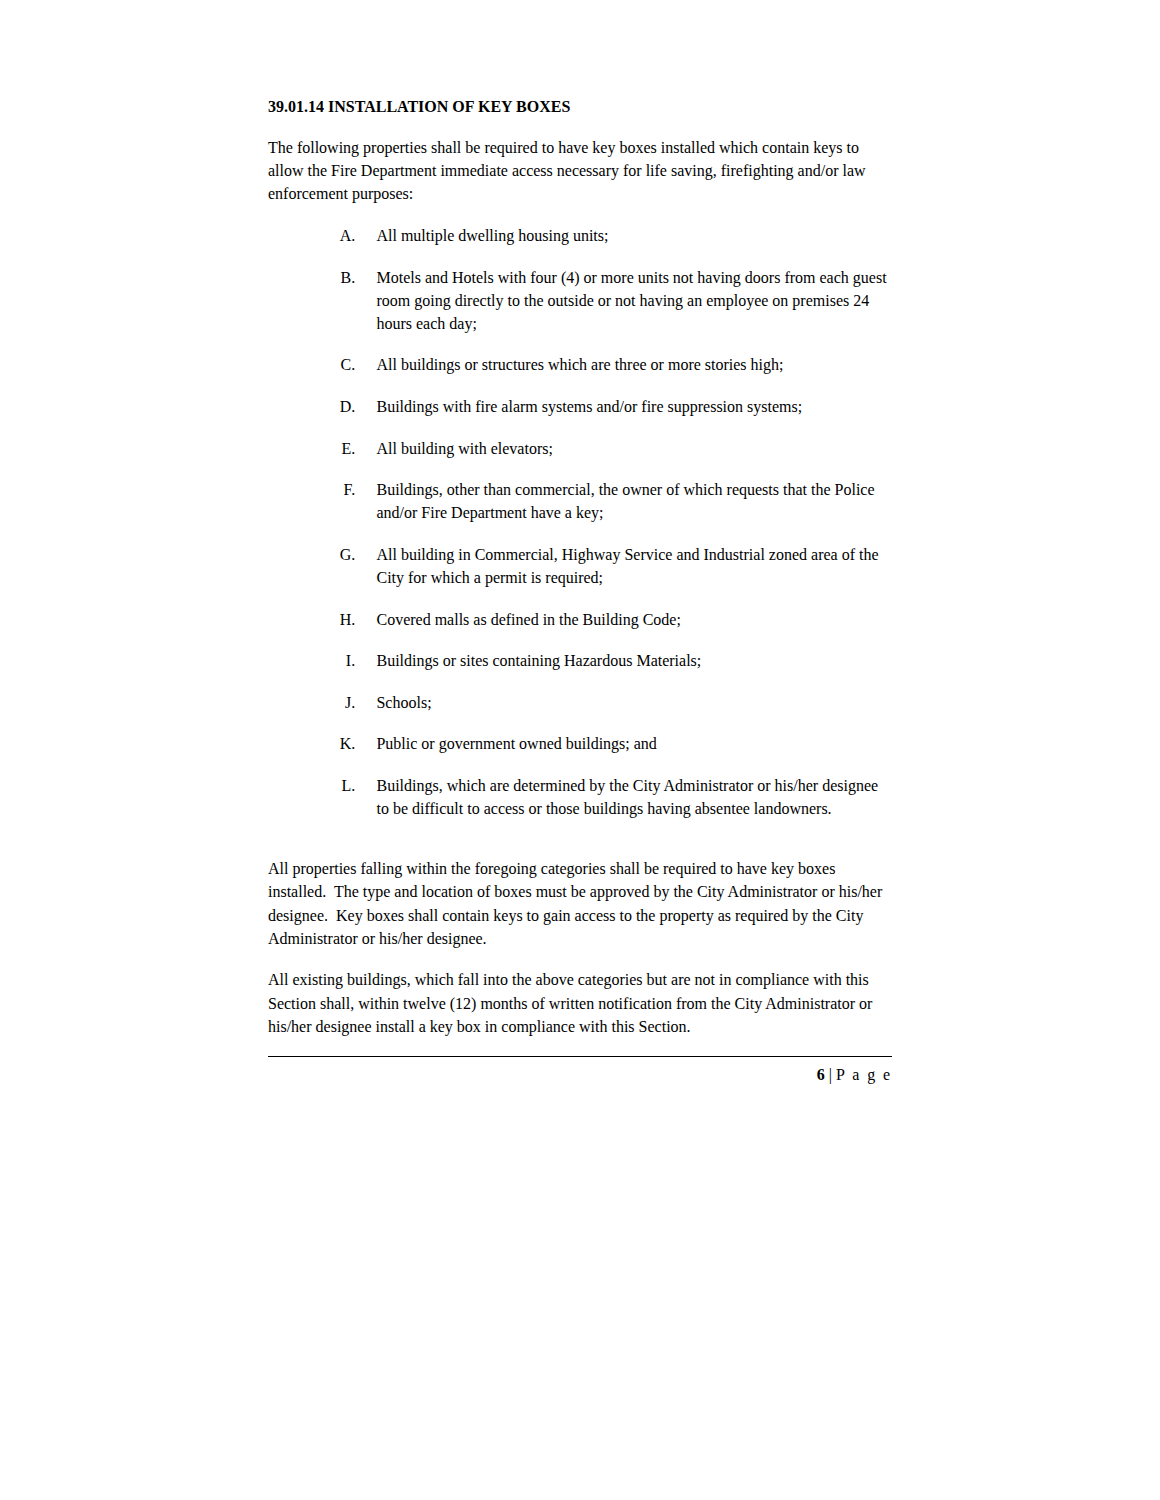39.01.14 INSTALLATION OF KEY BOXES
The following properties shall be required to have key boxes installed which contain keys to allow the Fire Department immediate access necessary for life saving, firefighting and/or law enforcement purposes:
All multiple dwelling housing units;
Motels and Hotels with four (4) or more units not having doors from each guest room going directly to the outside or not having an employee on premises 24 hours each day;
All buildings or structures which are three or more stories high;
Buildings with fire alarm systems and/or fire suppression systems;
All building with elevators;
Buildings, other than commercial, the owner of which requests that the Police and/or Fire Department have a key;
All building in Commercial, Highway Service and Industrial zoned area of the City for which a permit is required;
Covered malls as defined in the Building Code;
Buildings or sites containing Hazardous Materials;
Schools;
Public or government owned buildings; and
Buildings, which are determined by the City Administrator or his/her designee to be difficult to access or those buildings having absentee landowners.
All properties falling within the foregoing categories shall be required to have key boxes installed. The type and location of boxes must be approved by the City Administrator or his/her designee. Key boxes shall contain keys to gain access to the property as required by the City Administrator or his/her designee.
All existing buildings, which fall into the above categories but are not in compliance with this Section shall, within twelve (12) months of written notification from the City Administrator or his/her designee install a key box in compliance with this Section.
6 | P a g e